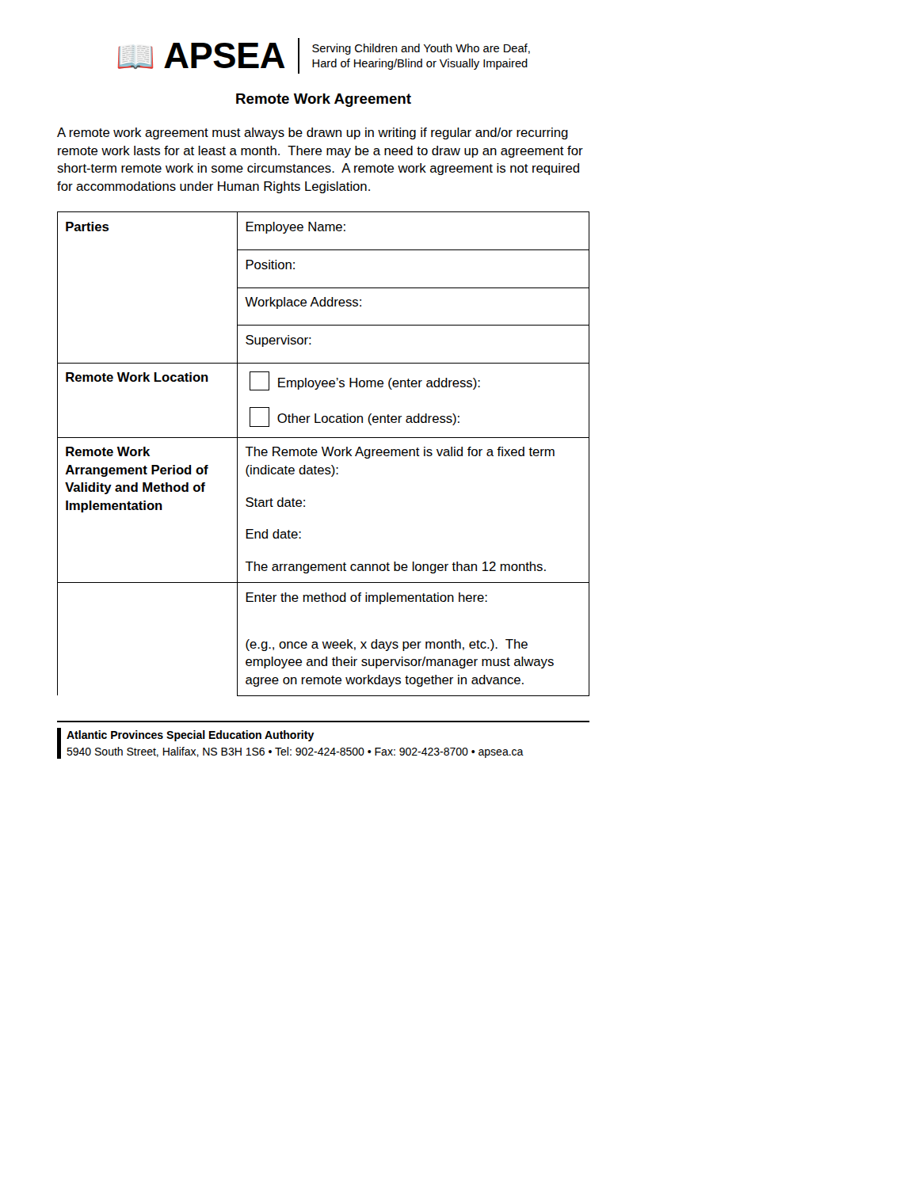📖 APSEA Serving Children and Youth Who are Deaf,
Hard of Hearing/Blind or Visually Impaired
Remote Work Agreement
A remote work agreement must always be drawn up in writing if regular and/or recurring remote work lasts for at least a month. There may be a need to draw up an agreement for short-term remote work in some circumstances. A remote work agreement is not required for accommodations under Human Rights Legislation.
| Parties | Employee Name: |
| Position: |
| Workplace Address: |
| Supervisor: |
| Remote Work Location | Employee’s Home (enter address): Other Location (enter address): |
| Remote Work Arrangement Period of Validity and Method of Implementation | The Remote Work Agreement is valid for a fixed term (indicate dates): Start date: End date: The arrangement cannot be longer than 12 months. |
| | Enter the method of implementation here: (e.g., once a week, x days per month, etc.). The employee and their supervisor/manager must always agree on remote workdays together in advance. |
Atlantic Provinces Special Education Authority
5940 South Street, Halifax, NS B3H 1S6 • Tel: 902-424-8500 • Fax: 902-423-8700 • apsea.ca